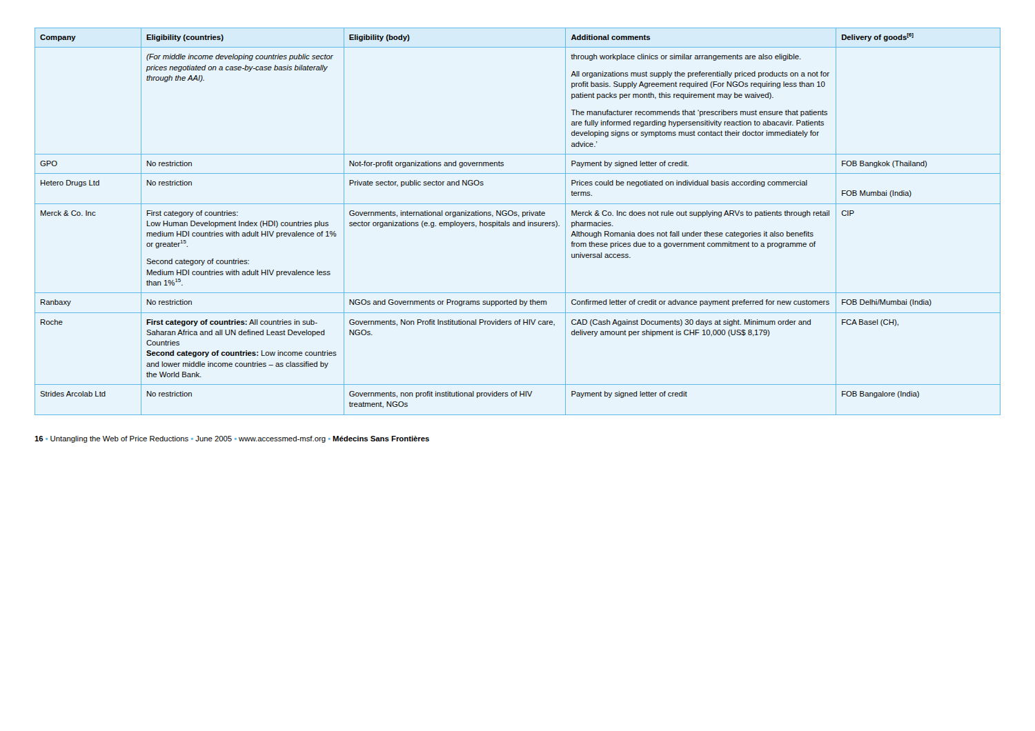| Company | Eligibility (countries) | Eligibility (body) | Additional comments | Delivery of goods [6] |
| --- | --- | --- | --- | --- |
| | (For middle income developing countries public sector prices negotiated on a case-by-case basis bilaterally through the AAI). | | through workplace clinics or similar arrangements are also eligible. All organizations must supply the preferentially priced products on a not for profit basis. Supply Agreement required (For NGOs requiring less than 10 patient packs per month, this requirement may be waived). The manufacturer recommends that ‘prescribers must ensure that patients are fully informed regarding hypersensitivity reaction to abacavir. Patients developing signs or symptoms must contact their doctor immediately for advice.’ | |
| GPO | No restriction | Not-for-profit organizations and governments | Payment by signed letter of credit. | FOB Bangkok (Thailand) |
| Hetero Drugs Ltd | No restriction | Private sector, public sector and NGOs | Prices could be negotiated on individual basis according commercial terms. | FOB Mumbai (India) |
| Merck & Co. Inc | First category of countries: Low Human Development Index (HDI) countries plus medium HDI countries with adult HIV prevalence of 1% or greater 15 . Second category of countries: Medium HDI countries with adult HIV prevalence less than 1% 15 . | Governments, international organizations, NGOs, private sector organizations (e.g. employers, hospitals and insurers). | Merck & Co. Inc does not rule out supplying ARVs to patients through retail pharmacies. Although Romania does not fall under these categories it also benefits from these prices due to a government commitment to a programme of universal access. | CIP |
| Ranbaxy | No restriction | NGOs and Governments or Programs supported by them | Confirmed letter of credit or advance payment preferred for new customers | FOB Delhi/Mumbai (India) |
| Roche | First category of countries: All countries in sub-Saharan Africa and all UN defined Least Developed Countries Second category of countries: Low income countries and lower middle income countries – as classified by the World Bank. | Governments, Non Profit Institutional Providers of HIV care, NGOs. | CAD (Cash Against Documents) 30 days at sight. Minimum order and delivery amount per shipment is CHF 10,000 (US$ 8,179) | FCA Basel (CH), |
| Strides Arcolab Ltd | No restriction | Governments, non profit institutional providers of HIV treatment, NGOs | Payment by signed letter of credit | FOB Bangalore (India) |
16•Untangling the Web of Price Reductions•June 2005•www.accessmed-msf.org•Médecins Sans Frontières